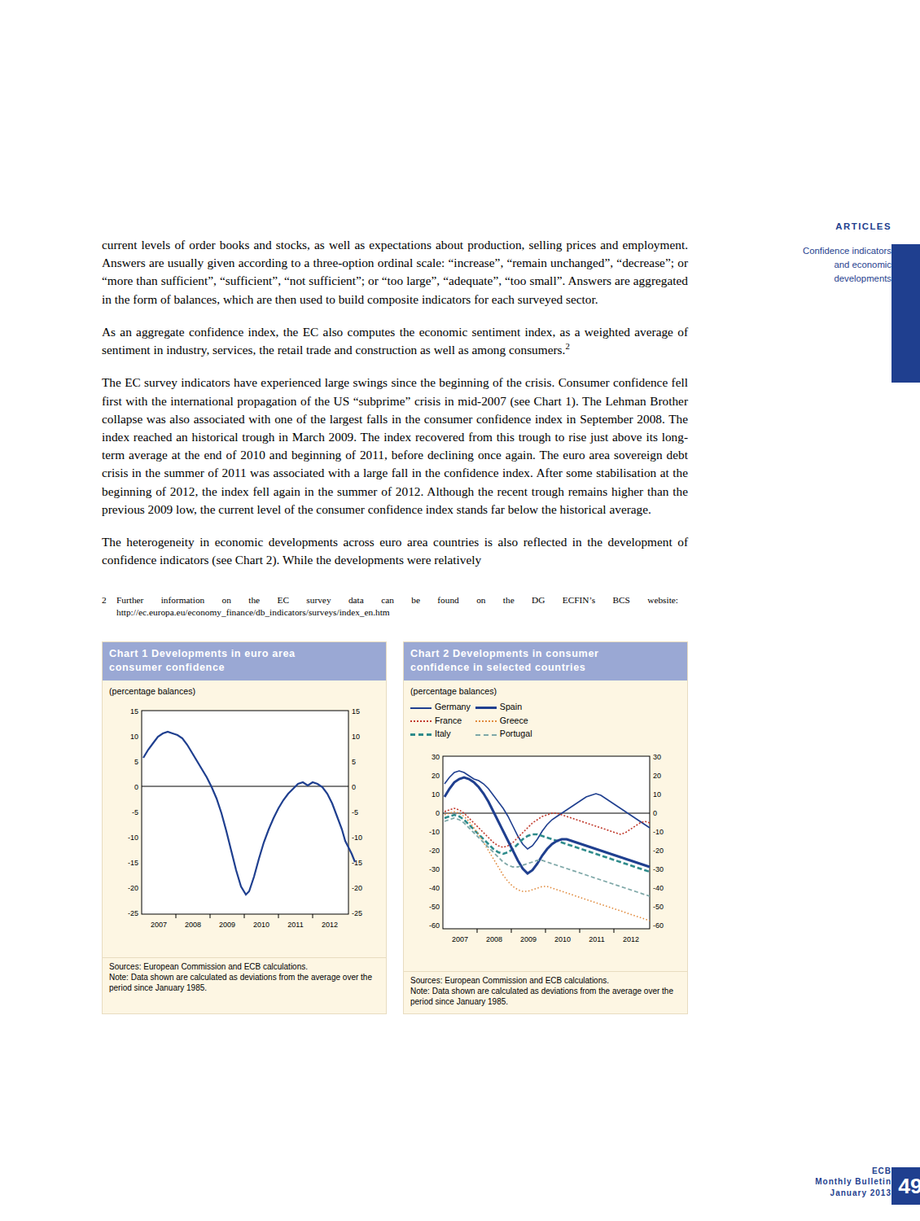ARTICLES
Confidence indicators
and economic
developments
current levels of order books and stocks, as well as expectations about production, selling prices and employment. Answers are usually given according to a three-option ordinal scale: “increase”, “remain unchanged”, “decrease”; or “more than sufficient”, “sufficient”, “not sufficient”; or “too large”, “adequate”, “too small”. Answers are aggregated in the form of balances, which are then used to build composite indicators for each surveyed sector.
As an aggregate confidence index, the EC also computes the economic sentiment index, as a weighted average of sentiment in industry, services, the retail trade and construction as well as among consumers.2
The EC survey indicators have experienced large swings since the beginning of the crisis. Consumer confidence fell first with the international propagation of the US “subprime” crisis in mid-2007 (see Chart 1). The Lehman Brother collapse was also associated with one of the largest falls in the consumer confidence index in September 2008. The index reached an historical trough in March 2009. The index recovered from this trough to rise just above its long-term average at the end of 2010 and beginning of 2011, before declining once again. The euro area sovereign debt crisis in the summer of 2011 was associated with a large fall in the confidence index. After some stabilisation at the beginning of 2012, the index fell again in the summer of 2012. Although the recent trough remains higher than the previous 2009 low, the current level of the consumer confidence index stands far below the historical average.
The heterogeneity in economic developments across euro area countries is also reflected in the development of confidence indicators (see Chart 2). While the developments were relatively
2 Further information on the EC survey data can be found on the DG ECFIN’s BCS website: http://ec.europa.eu/economy_finance/db_indicators/surveys/index_en.htm
Chart 1 Developments in euro area
consumer confidence
(percentage balances)
15 10 5 0 -5 -10 -15 -20 -25 15 10 5 0 -5 -10 -15 -20 -25 2007 2008 2009 2010 2011 2012
Sources: European Commission and ECB calculations.
Note: Data shown are calculated as deviations from the average over the period since January 1985.
Chart 2 Developments in consumer
confidence in selected countries
(percentage balances)
| Germany | Spain |
| France | Greece |
| Italy | Portugal |
30 20 10 0 -10 -20 -30 -40 -50 -60 30 20 10 0 -10 -20 -30 -40 -50 -60 2007 2008 2009 2010 2011 2012
Sources: European Commission and ECB calculations.
Note: Data shown are calculated as deviations from the average over the period since January 1985.
ECB
Monthly Bulletin
January 2013
49